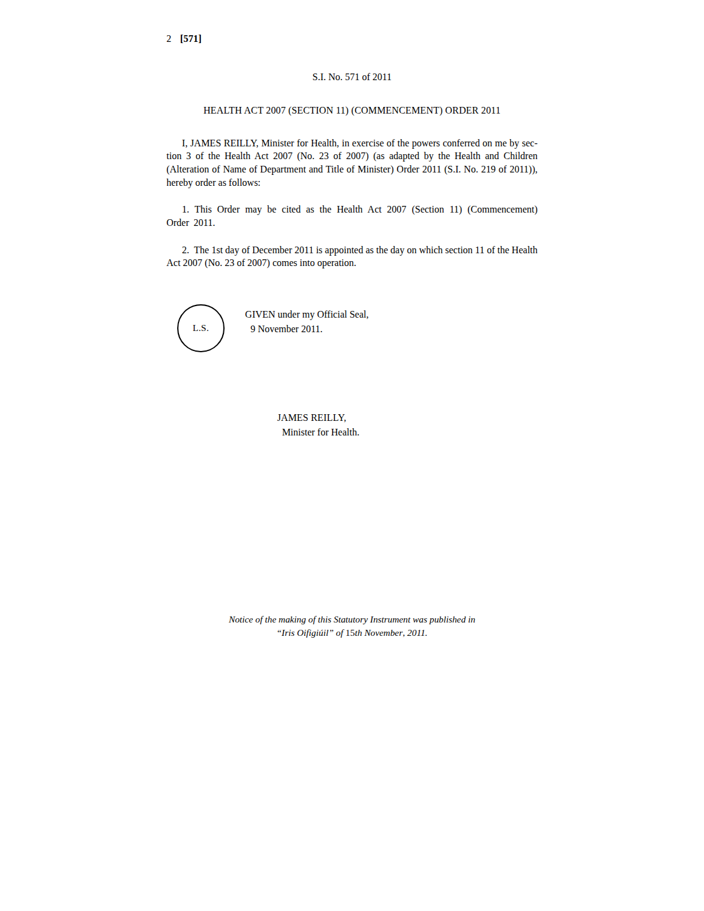2[571]
S.I. No. 571 of 2011
HEALTH ACT 2007 (SECTION 11) (COMMENCEMENT) ORDER 2011
I, JAMES REILLY, Minister for Health, in exercise of the powers conferred on me by section 3 of the Health Act 2007 (No. 23 of 2007) (as adapted by the Health and Children (Alteration of Name of Department and Title of Minister) Order 2011 (S.I. No. 219 of 2011)), hereby order as follows:
1. This Order may be cited as the Health Act 2007 (Section 11) (Commencement) Order 2011.
2. The 1st day of December 2011 is appointed as the day on which section 11 of the Health Act 2007 (No. 23 of 2007) comes into operation.
L.S.
GIVEN under my Official Seal,
9 November 2011.
JAMES REILLY,
Minister for Health.
Notice of the making of this Statutory Instrument was published in
“Iris Oifigiúil” of 15th November, 2011.